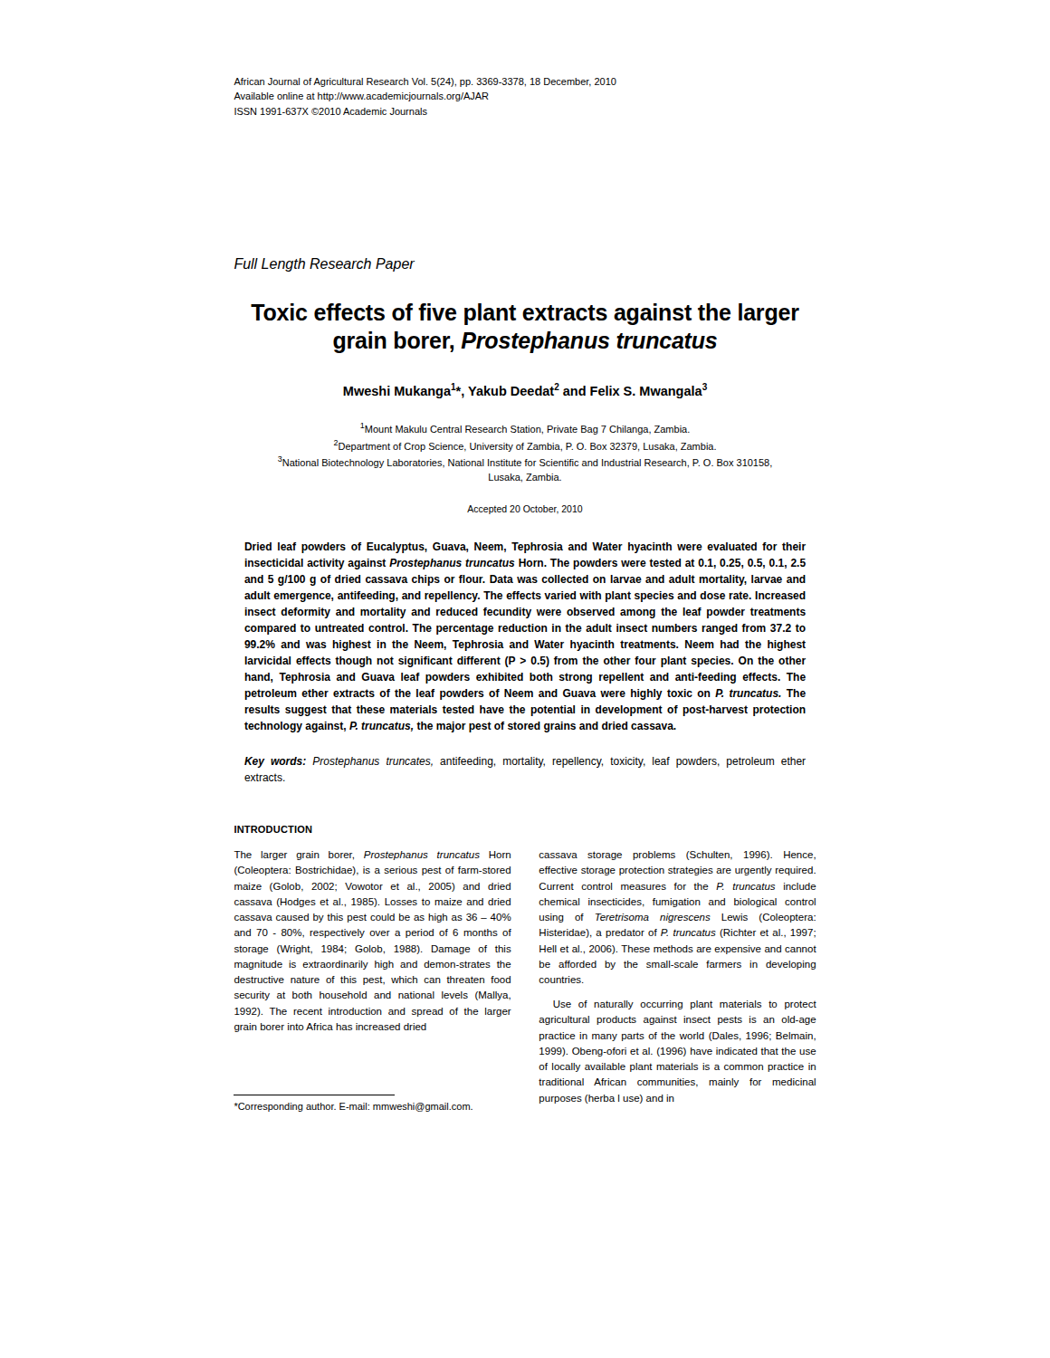African Journal of Agricultural Research Vol. 5(24), pp. 3369-3378, 18 December, 2010
Available online at http://www.academicjournals.org/AJAR
ISSN 1991-637X ©2010 Academic Journals
Full Length Research Paper
Toxic effects of five plant extracts against the larger
grain borer, Prostephanus truncatus
Mweshi Mukanga1*, Yakub Deedat2 and Felix S. Mwangala3
1Mount Makulu Central Research Station, Private Bag 7 Chilanga, Zambia.
2Department of Crop Science, University of Zambia, P. O. Box 32379, Lusaka, Zambia.
3National Biotechnology Laboratories, National Institute for Scientific and Industrial Research, P. O. Box 310158,
Lusaka, Zambia.
Accepted 20 October, 2010
Dried leaf powders of Eucalyptus, Guava, Neem, Tephrosia and Water hyacinth were evaluated for their insecticidal activity against Prostephanus truncatus Horn. The powders were tested at 0.1, 0.25, 0.5, 0.1, 2.5 and 5 g/100 g of dried cassava chips or flour. Data was collected on larvae and adult mortality, larvae and adult emergence, antifeeding, and repellency. The effects varied with plant species and dose rate. Increased insect deformity and mortality and reduced fecundity were observed among the leaf powder treatments compared to untreated control. The percentage reduction in the adult insect numbers ranged from 37.2 to 99.2% and was highest in the Neem, Tephrosia and Water hyacinth treatments. Neem had the highest larvicidal effects though not significant different (P > 0.5) from the other four plant species. On the other hand, Tephrosia and Guava leaf powders exhibited both strong repellent and anti-feeding effects. The petroleum ether extracts of the leaf powders of Neem and Guava were highly toxic on P. truncatus. The results suggest that these materials tested have the potential in development of post-harvest protection technology against, P. truncatus, the major pest of stored grains and dried cassava.
Key words: Prostephanus truncates, antifeeding, mortality, repellency, toxicity, leaf powders, petroleum ether extracts.
INTRODUCTION
The larger grain borer, Prostephanus truncatus Horn (Coleoptera: Bostrichidae), is a serious pest of farm-stored maize (Golob, 2002; Vowotor et al., 2005) and dried cassava (Hodges et al., 1985). Losses to maize and dried cassava caused by this pest could be as high as 36 – 40% and 70 - 80%, respectively over a period of 6 months of storage (Wright, 1984; Golob, 1988). Damage of this magnitude is extraordinarily high and demon-strates the destructive nature of this pest, which can threaten food security at both household and national levels (Mallya, 1992). The recent introduction and spread of the larger grain borer into Africa has increased dried
cassava storage problems (Schulten, 1996). Hence, effective storage protection strategies are urgently required. Current control measures for the P. truncatus include chemical insecticides, fumigation and biological control using of Teretrisoma nigrescens Lewis (Coleoptera: Histeridae), a predator of P. truncatus (Richter et al., 1997; Hell et al., 2006). These methods are expensive and cannot be afforded by the small-scale farmers in developing countries.
Use of naturally occurring plant materials to protect agricultural products against insect pests is an old-age practice in many parts of the world (Dales, 1996; Belmain, 1999). Obeng-ofori et al. (1996) have indicated that the use of locally available plant materials is a common practice in traditional African communities, mainly for medicinal purposes (herba l use) and in
*Corresponding author. E-mail: mmweshi@gmail.com.